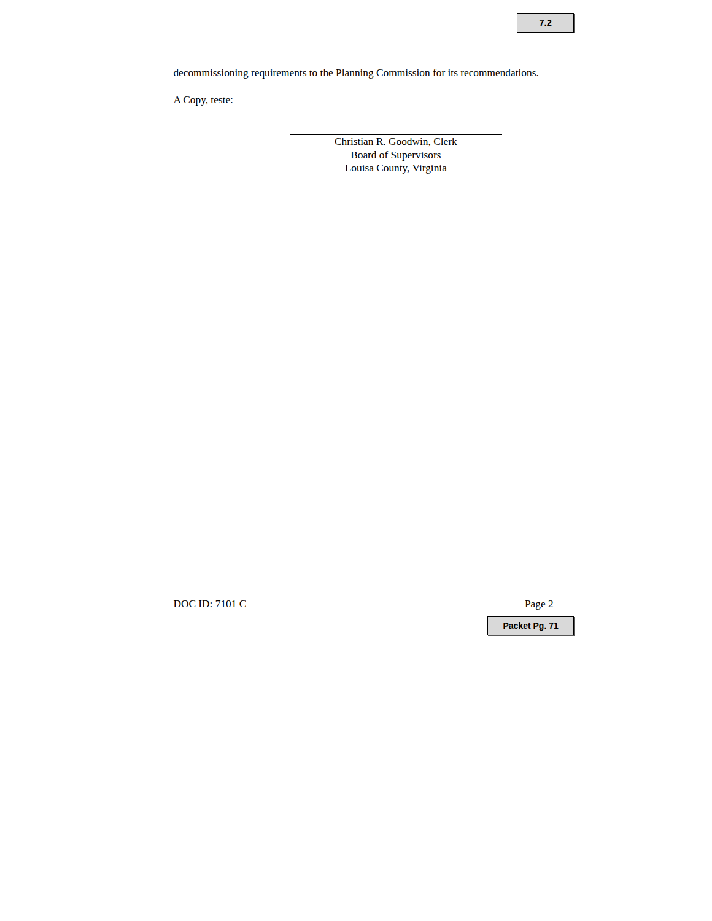7.2
decommissioning requirements to the Planning Commission for its recommendations.
A Copy, teste:
Christian R. Goodwin, Clerk
Board of Supervisors
Louisa County, Virginia
DOC ID: 7101 C Page 2
Packet Pg. 71